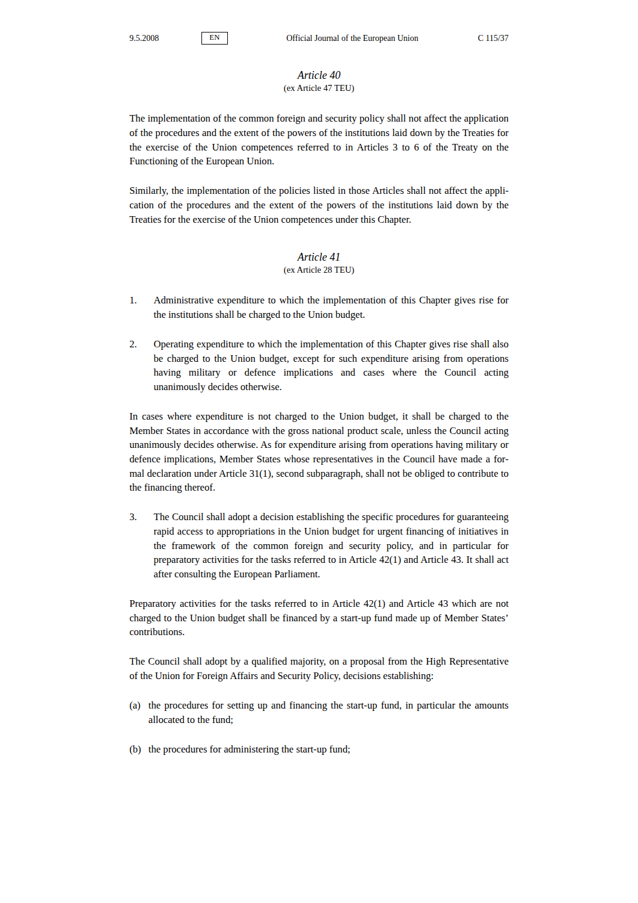9.5.2008
EN
Official Journal of the European Union
C 115/37
Article 40 (ex Article 47 TEU)
The implementation of the common foreign and security policy shall not affect the application of the procedures and the extent of the powers of the institutions laid down by the Treaties for the exercise of the Union competences referred to in Articles 3 to 6 of the Treaty on the Functioning of the European Union.
Similarly, the implementation of the policies listed in those Articles shall not affect the application of the procedures and the extent of the powers of the institutions laid down by the Treaties for the exercise of the Union competences under this Chapter.
Article 41 (ex Article 28 TEU)
1.
Administrative expenditure to which the implementation of this Chapter gives rise for the institutions shall be charged to the Union budget.
2.
Operating expenditure to which the implementation of this Chapter gives rise shall also be charged to the Union budget, except for such expenditure arising from operations having military or defence implications and cases where the Council acting unanimously decides otherwise.
In cases where expenditure is not charged to the Union budget, it shall be charged to the Member States in accordance with the gross national product scale, unless the Council acting unanimously decides otherwise. As for expenditure arising from operations having military or defence implications, Member States whose representatives in the Council have made a formal declaration under Article 31(1), second subparagraph, shall not be obliged to contribute to the financing thereof.
3.
The Council shall adopt a decision establishing the specific procedures for guaranteeing rapid access to appropriations in the Union budget for urgent financing of initiatives in the framework of the common foreign and security policy, and in particular for preparatory activities for the tasks referred to in Article 42(1) and Article 43. It shall act after consulting the European Parliament.
Preparatory activities for the tasks referred to in Article 42(1) and Article 43 which are not charged to the Union budget shall be financed by a start-up fund made up of Member States’ contributions.
The Council shall adopt by a qualified majority, on a proposal from the High Representative of the Union for Foreign Affairs and Security Policy, decisions establishing:
(a)
the procedures for setting up and financing the start-up fund, in particular the amounts allocated to the fund;
(b)
the procedures for administering the start-up fund;